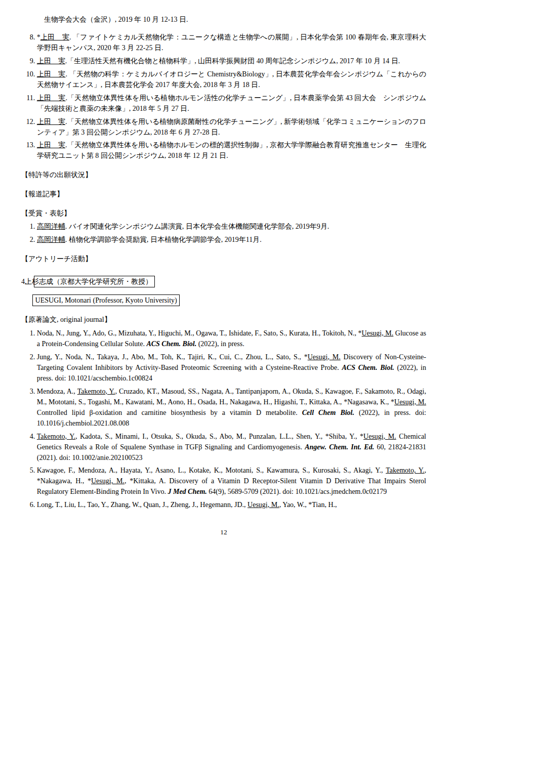生物学会大会（金沢）, 2019 年 10 月 12-13 日.
*上田　実. 「ファイトケミカル天然物化学：ユニークな構造と生物学への展開」, 日本化学会第 100 春期年会, 東京理科大学野田キャンパス, 2020 年 3 月 22-25 日.
上田　実.「生理活性天然有機化合物と植物科学」, 山田科学振興財団 40 周年記念シンポジウム, 2017 年 10 月 14 日.
上田　実. 「天然物の科学：ケミカルバイオロジーと Chemistry&Biology」, 日本農芸化学会年会シンポジウム「これからの天然物サイエンス」, 日本農芸化学会 2017 年度大会, 2018 年 3 月 18 日.
上田　実.「天然物立体異性体を用いる植物ホルモン活性の化学チューニング」, 日本農薬学会第 43 回大会　シンポジウム「先端技術と農薬の未来像」, 2018 年 5 月 27 日.
上田　実.「天然物立体異性体を用いる植物病原菌耐性の化学チューニング」, 新学術領域「化学コミュニケーションのフロンティア」第 3 回公開シンポジウム, 2018 年 6 月 27-28 日.
上田　実.「天然物立体異性体を用いる植物ホルモンの標的選択性制御」, 京都大学学際融合教育研究推進センター　生理化学研究ユニット第 8 回公開シンポジウム, 2018 年 12 月 21 日.
【特許等の出願状況】
【報道記事】
【受賞・表彰】
高岡洋輔. バイオ関連化学シンポジウム講演賞, 日本化学会生体機能関連化学部会, 2019年9月.
高岡洋輔. 植物化学調節学会奨励賞, 日本植物化学調節学会, 2019年11月.
【アウトリーチ活動】
4.　上杉志成（京都大学化学研究所・教授）
UESUGI, Motonari (Professor, Kyoto University)
【原著論文, original journal】
Noda, N., Jung, Y., Ado, G., Mizuhata, Y., Higuchi, M., Ogawa, T., Ishidate, F., Sato, S., Kurata, H., Tokitoh, N., *Uesugi, M. Glucose as a Protein-Condensing Cellular Solute. ACS Chem. Biol. (2022), in press.
Jung, Y., Noda, N., Takaya, J., Abo, M., Toh, K., Tajiri, K., Cui, C., Zhou, L., Sato, S., *Uesugi, M. Discovery of Non-Cysteine-Targeting Covalent Inhibitors by Activity-Based Proteomic Screening with a Cysteine-Reactive Probe. ACS Chem. Biol. (2022), in press. doi: 10.1021/acschembio.1c00824
Mendoza, A., Takemoto, Y., Cruzado, KT., Masoud, SS., Nagata, A., Tantipanjaporn, A., Okuda, S., Kawagoe, F., Sakamoto, R., Odagi, M., Mototani, S., Togashi, M., Kawatani, M., Aono, H., Osada, H., Nakagawa, H., Higashi, T., Kittaka, A., *Nagasawa, K., *Uesugi, M. Controlled lipid β-oxidation and carnitine biosynthesis by a vitamin D metabolite. Cell Chem Biol. (2022), in press. doi: 10.1016/j.chembiol.2021.08.008
Takemoto, Y., Kadota, S., Minami, I., Otsuka, S., Okuda, S., Abo, M., Punzalan, L.L., Shen, Y., *Shiba, Y., *Uesugi, M. Chemical Genetics Reveals a Role of Squalene Synthase in TGFβ Signaling and Cardiomyogenesis. Angew. Chem. Int. Ed. 60, 21824-21831 (2021). doi: 10.1002/anie.202100523
Kawagoe, F., Mendoza, A., Hayata, Y., Asano, L., Kotake, K., Mototani, S., Kawamura, S., Kurosaki, S., Akagi, Y., Takemoto, Y., *Nakagawa, H., *Uesugi, M., *Kittaka, A. Discovery of a Vitamin D Receptor-Silent Vitamin D Derivative That Impairs Sterol Regulatory Element-Binding Protein In Vivo. J Med Chem. 64(9), 5689-5709 (2021). doi: 10.1021/acs.jmedchem.0c02179
Long, T., Liu, L., Tao, Y., Zhang, W., Quan, J., Zheng, J., Hegemann, JD., Uesugi, M., Yao, W., *Tian, H.,
12